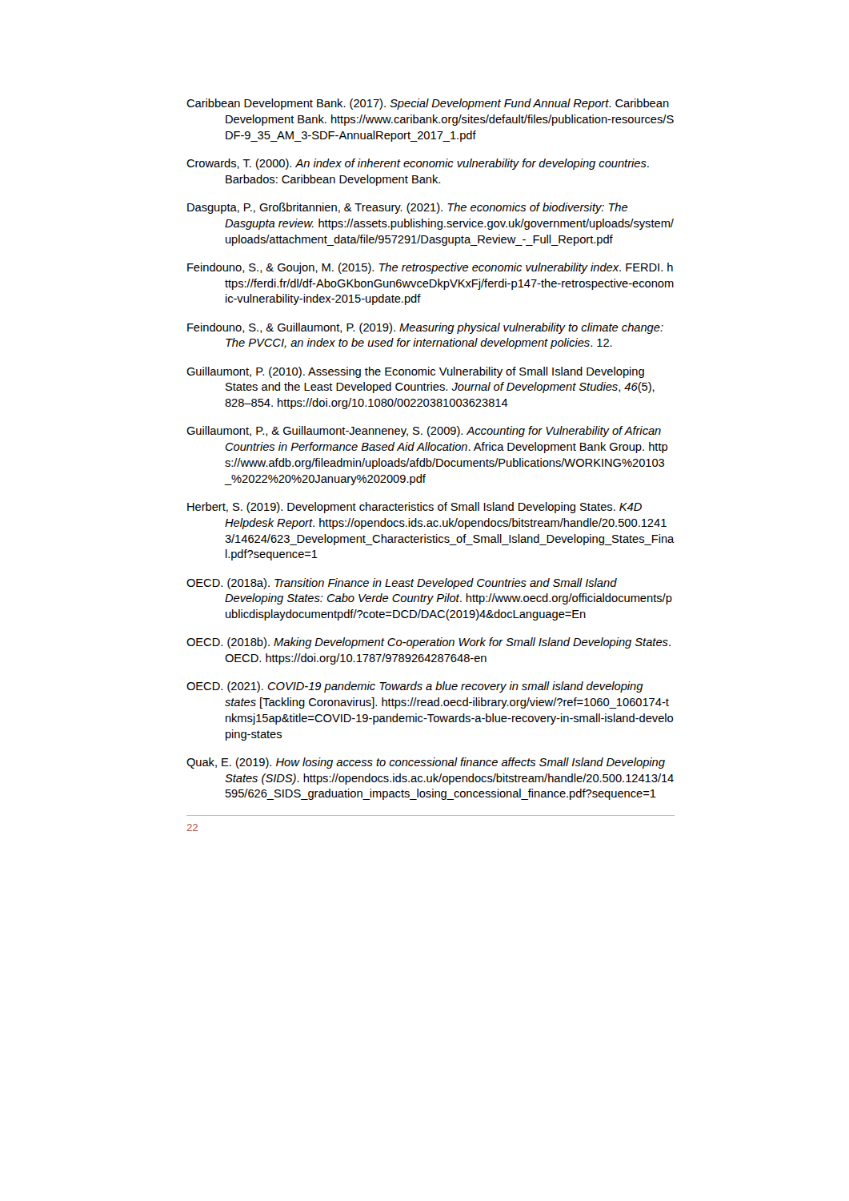Caribbean Development Bank. (2017). Special Development Fund Annual Report. Caribbean Development Bank. https://www.caribank.org/sites/default/files/publication-resources/SDF-9_35_AM_3-SDF-AnnualReport_2017_1.pdf
Crowards, T. (2000). An index of inherent economic vulnerability for developing countries. Barbados: Caribbean Development Bank.
Dasgupta, P., Großbritannien, & Treasury. (2021). The economics of biodiversity: The Dasgupta review. https://assets.publishing.service.gov.uk/government/uploads/system/uploads/attachment_data/file/957291/Dasgupta_Review_-_Full_Report.pdf
Feindouno, S., & Goujon, M. (2015). The retrospective economic vulnerability index. FERDI. https://ferdi.fr/dl/df-AboGKbonGun6wvceDkpVKxFj/ferdi-p147-the-retrospective-economic-vulnerability-index-2015-update.pdf
Feindouno, S., & Guillaumont, P. (2019). Measuring physical vulnerability to climate change: The PVCCI, an index to be used for international development policies. 12.
Guillaumont, P. (2010). Assessing the Economic Vulnerability of Small Island Developing States and the Least Developed Countries. Journal of Development Studies, 46(5), 828–854. https://doi.org/10.1080/00220381003623814
Guillaumont, P., & Guillaumont-Jeanneney, S. (2009). Accounting for Vulnerability of African Countries in Performance Based Aid Allocation. Africa Development Bank Group. https://www.afdb.org/fileadmin/uploads/afdb/Documents/Publications/WORKING%20103_%2022%20%20January%202009.pdf
Herbert, S. (2019). Development characteristics of Small Island Developing States. K4D Helpdesk Report. https://opendocs.ids.ac.uk/opendocs/bitstream/handle/20.500.12413/14624/623_Development_Characteristics_of_Small_Island_Developing_States_Final.pdf?sequence=1
OECD. (2018a). Transition Finance in Least Developed Countries and Small Island Developing States: Cabo Verde Country Pilot. http://www.oecd.org/officialdocuments/publicdisplaydocumentpdf/?cote=DCD/DAC(2019)4&docLanguage=En
OECD. (2018b). Making Development Co-operation Work for Small Island Developing States. OECD. https://doi.org/10.1787/9789264287648-en
OECD. (2021). COVID-19 pandemic Towards a blue recovery in small island developing states [Tackling Coronavirus]. https://read.oecd-ilibrary.org/view/?ref=1060_1060174-tnkmsj15ap&title=COVID-19-pandemic-Towards-a-blue-recovery-in-small-island-developing-states
Quak, E. (2019). How losing access to concessional finance affects Small Island Developing States (SIDS). https://opendocs.ids.ac.uk/opendocs/bitstream/handle/20.500.12413/14595/626_SIDS_graduation_impacts_losing_concessional_finance.pdf?sequence=1
22